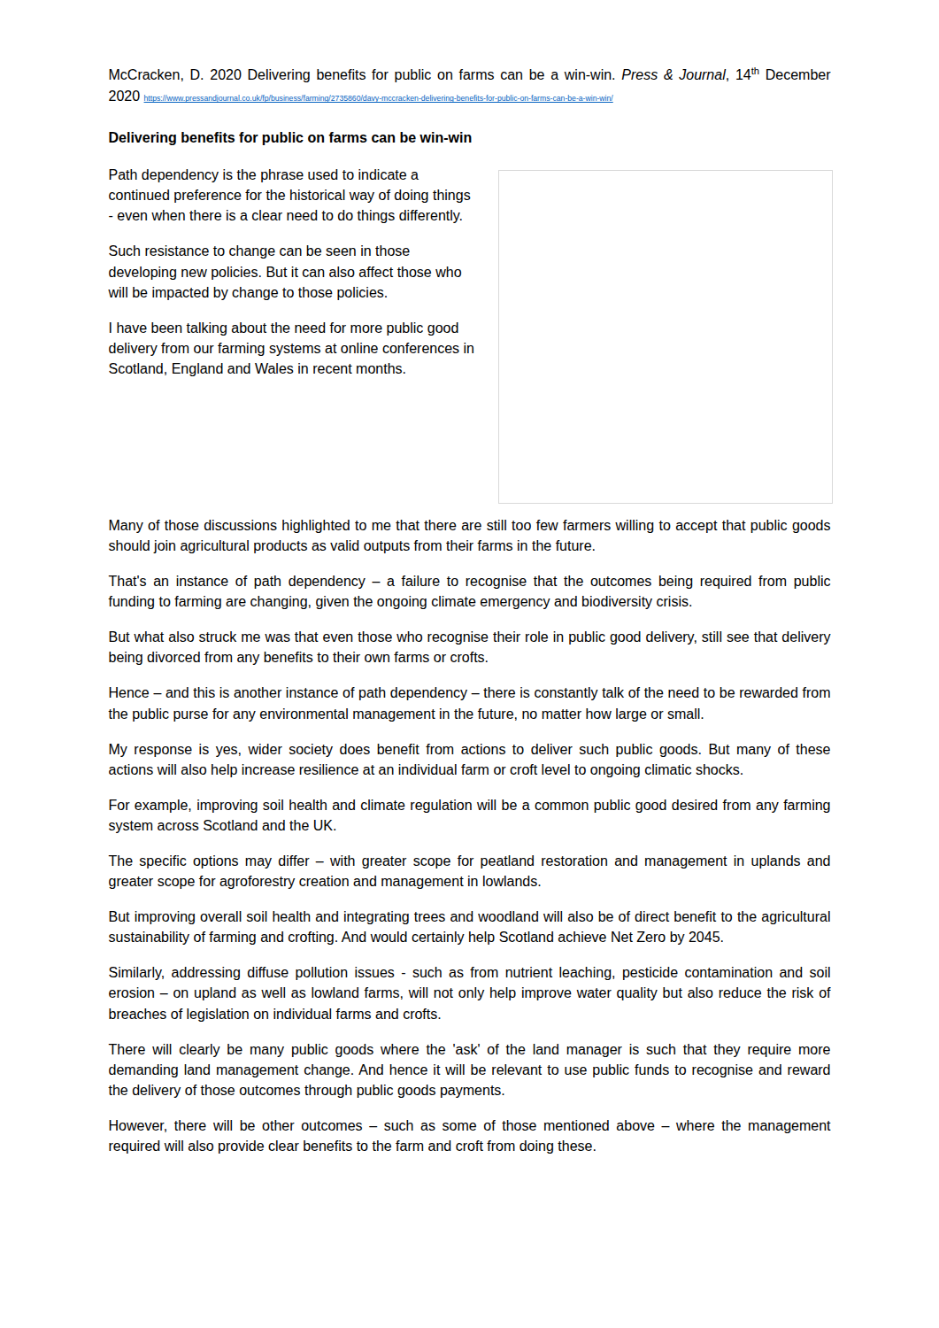McCracken, D. 2020 Delivering benefits for public on farms can be a win-win. Press & Journal, 14th December 2020 https://www.pressandjournal.co.uk/fp/business/farming/2735860/davy-mccracken-delivering-benefits-for-public-on-farms-can-be-a-win-win/
Delivering benefits for public on farms can be win-win
Path dependency is the phrase used to indicate a continued preference for the historical way of doing things - even when there is a clear need to do things differently.
Such resistance to change can be seen in those developing new policies. But it can also affect those who will be impacted by change to those policies.
I have been talking about the need for more public good delivery from our farming systems at online conferences in Scotland, England and Wales in recent months.
Many of those discussions highlighted to me that there are still too few farmers willing to accept that public goods should join agricultural products as valid outputs from their farms in the future.
That's an instance of path dependency – a failure to recognise that the outcomes being required from public funding to farming are changing, given the ongoing climate emergency and biodiversity crisis.
But what also struck me was that even those who recognise their role in public good delivery, still see that delivery being divorced from any benefits to their own farms or crofts.
Hence – and this is another instance of path dependency – there is constantly talk of the need to be rewarded from the public purse for any environmental management in the future, no matter how large or small.
My response is yes, wider society does benefit from actions to deliver such public goods. But many of these actions will also help increase resilience at an individual farm or croft level to ongoing climatic shocks.
For example, improving soil health and climate regulation will be a common public good desired from any farming system across Scotland and the UK.
The specific options may differ – with greater scope for peatland restoration and management in uplands and greater scope for agroforestry creation and management in lowlands.
But improving overall soil health and integrating trees and woodland will also be of direct benefit to the agricultural sustainability of farming and crofting. And would certainly help Scotland achieve Net Zero by 2045.
Similarly, addressing diffuse pollution issues - such as from nutrient leaching, pesticide contamination and soil erosion – on upland as well as lowland farms, will not only help improve water quality but also reduce the risk of breaches of legislation on individual farms and crofts.
There will clearly be many public goods where the 'ask' of the land manager is such that they require more demanding land management change. And hence it will be relevant to use public funds to recognise and reward the delivery of those outcomes through public goods payments.
However, there will be other outcomes – such as some of those mentioned above – where the management required will also provide clear benefits to the farm and croft from doing these.